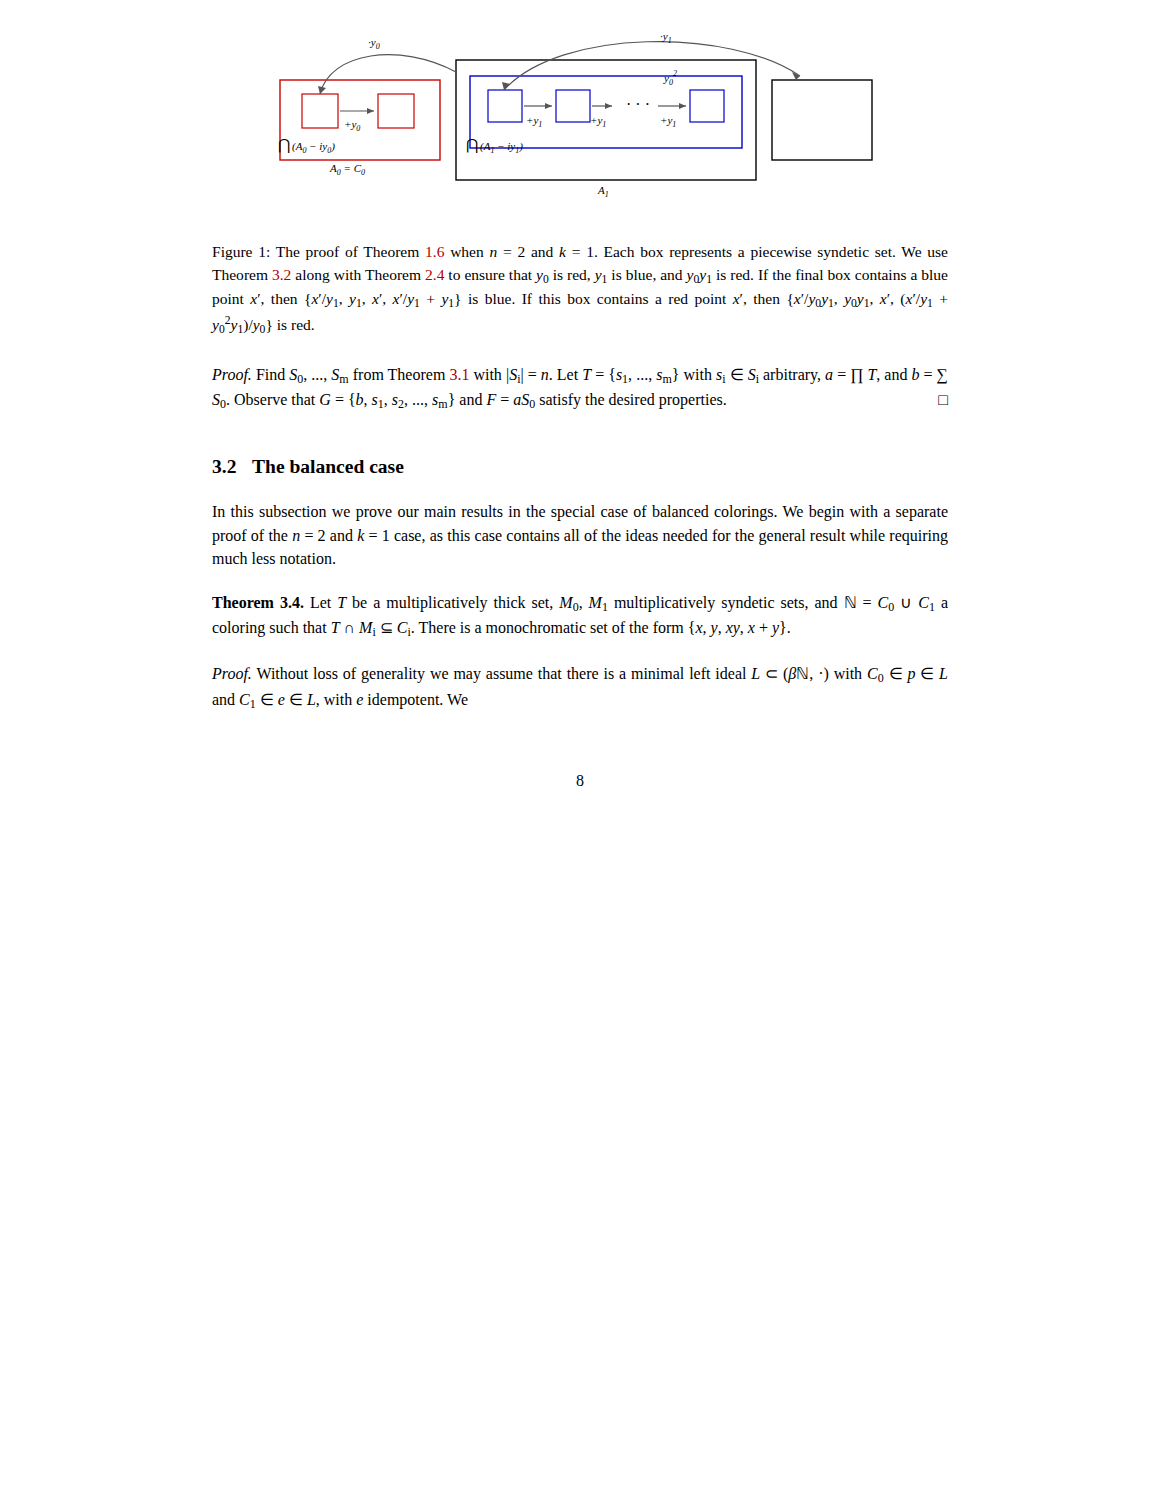+y0 +y1 +y1 · · · +y1 y02 ·y0 ·y1 ⋂ (A0 − iy0) A0 = C0 ⋂ (A1 − iy1) A1
Figure 1: The proof of Theorem 1.6 when n = 2 and k = 1. Each box represents a piecewise syndetic set. We use Theorem 3.2 along with Theorem 2.4 to ensure that y 0 is red, y 1 is blue, and y 0 y 1 is red. If the final box contains a blue point x′, then {x′/y 1, y 1, x′, x′/y 1 + y 1} is blue. If this box contains a red point x′, then {x′/y 0 y 1, y 0 y 1, x′, (x′/y 1 + y 02 y 1)/y 0} is red.
Proof. Find S 0, ..., Sm from Theorem 3.1 with |Si| = n. Let T = {s 1, ..., sm} with si ∈ Si arbitrary, a = ∏ T, and b = ∑ S 0. Observe that G = {b, s 1, s 2, ..., sm} and F = aS 0 satisfy the desired properties. □
3.2 The balanced case
In this subsection we prove our main results in the special case of balanced colorings. We begin with a separate proof of the n = 2 and k = 1 case, as this case contains all of the ideas needed for the general result while requiring much less notation.
Theorem 3.4. Let T be a multiplicatively thick set, M 0, M 1 multiplicatively syndetic sets, and ℕ = C 0 ∪ C 1 a coloring such that T ∩ Mi ⊆ Ci. There is a monochromatic set of the form {x, y, xy, x + y}.
Proof. Without loss of generality we may assume that there is a minimal left ideal L ⊂ (β ℕ, ·) with C 0 ∈ p ∈ L and C 1 ∈ e ∈ L, with e idempotent. We
8